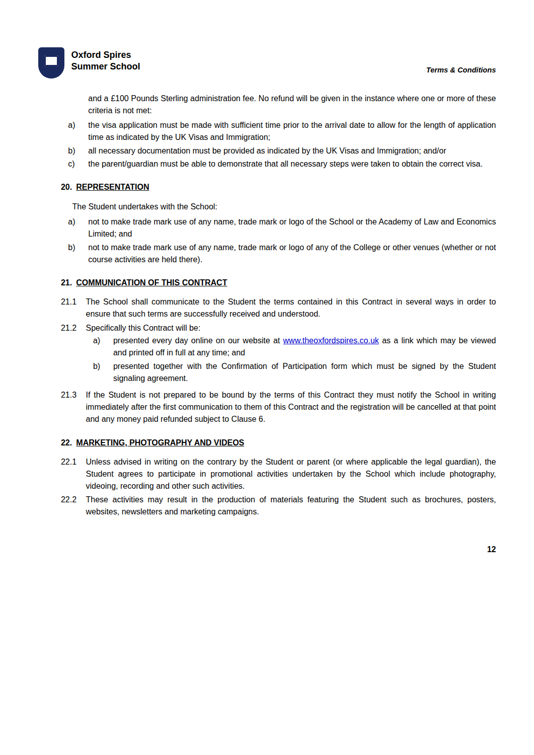Oxford Spires
Summer School Terms & Conditions
and a £100 Pounds Sterling administration fee. No refund will be given in the instance where one or more of these criteria is not met:
a) the visa application must be made with sufficient time prior to the arrival date to allow for the length of application time as indicated by the UK Visas and Immigration;
b) all necessary documentation must be provided as indicated by the UK Visas and Immigration; and/or
c) the parent/guardian must be able to demonstrate that all necessary steps were taken to obtain the correct visa.
20. REPRESENTATION
The Student undertakes with the School:
a) not to make trade mark use of any name, trade mark or logo of the School or the Academy of Law and Economics Limited; and
b) not to make trade mark use of any name, trade mark or logo of any of the College or other venues (whether or not course activities are held there).
21. COMMUNICATION OF THIS CONTRACT
21.1 The School shall communicate to the Student the terms contained in this Contract in several ways in order to ensure that such terms are successfully received and understood.
21.2 Specifically this Contract will be:
a) presented every day online on our website at www.theoxfordspires.co.uk as a link which may be viewed and printed off in full at any time; and
b) presented together with the Confirmation of Participation form which must be signed by the Student signaling agreement.
21.3 If the Student is not prepared to be bound by the terms of this Contract they must notify the School in writing immediately after the first communication to them of this Contract and the registration will be cancelled at that point and any money paid refunded subject to Clause 6.
22. MARKETING, PHOTOGRAPHY AND VIDEOS
22.1 Unless advised in writing on the contrary by the Student or parent (or where applicable the legal guardian), the Student agrees to participate in promotional activities undertaken by the School which include photography, videoing, recording and other such activities.
22.2 These activities may result in the production of materials featuring the Student such as brochures, posters, websites, newsletters and marketing campaigns.
12